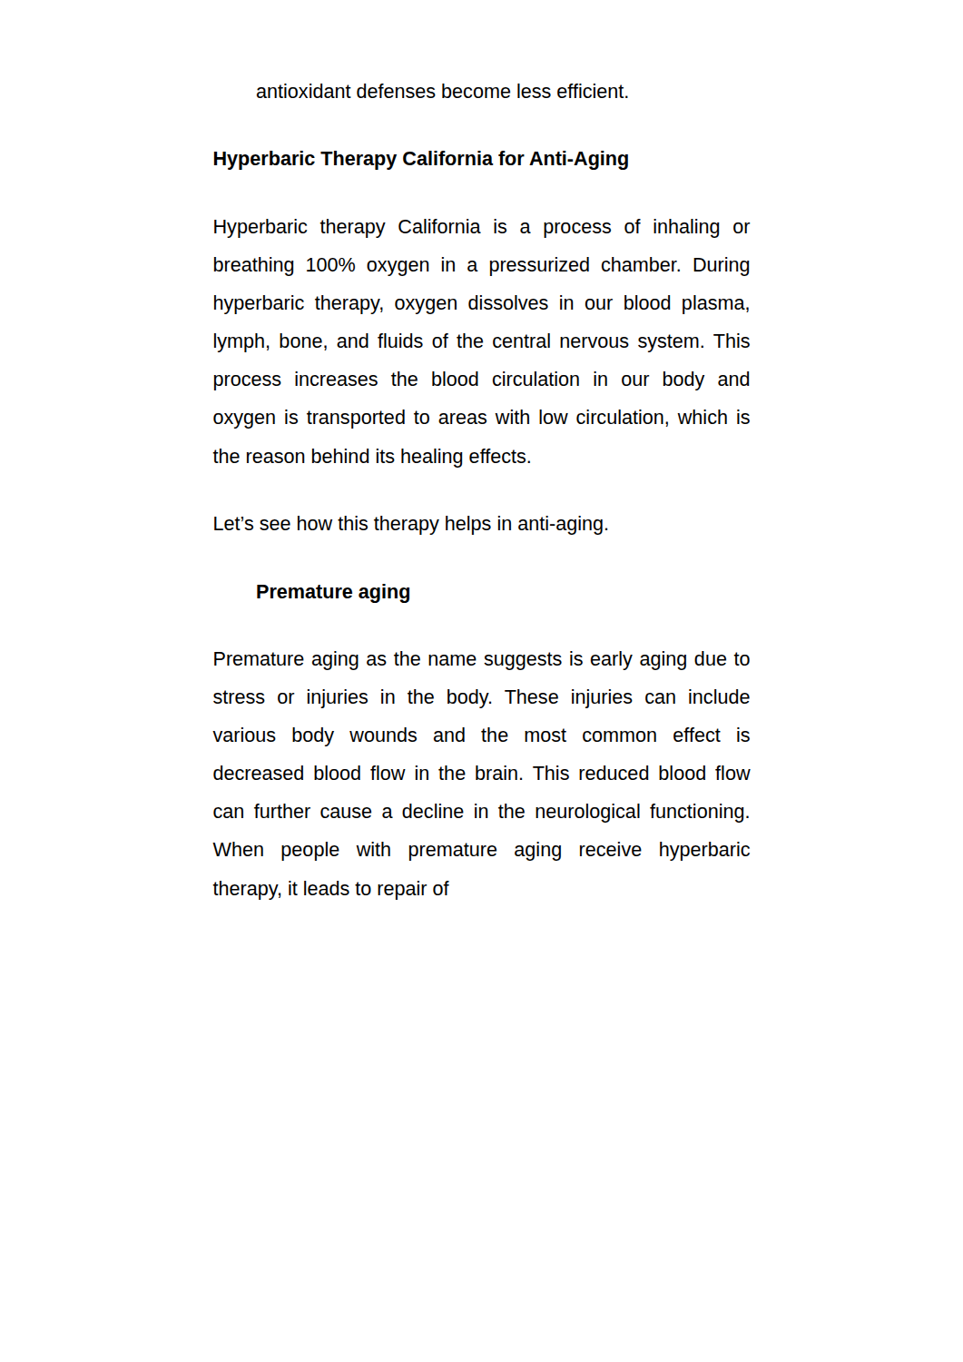antioxidant defenses become less efficient.
Hyperbaric Therapy California for Anti-Aging
Hyperbaric therapy California is a process of inhaling or breathing 100% oxygen in a pressurized chamber. During hyperbaric therapy, oxygen dissolves in our blood plasma, lymph, bone, and fluids of the central nervous system. This process increases the blood circulation in our body and oxygen is transported to areas with low circulation, which is the reason behind its healing effects.
Let’s see how this therapy helps in anti-aging.
Premature aging
Premature aging as the name suggests is early aging due to stress or injuries in the body. These injuries can include various body wounds and the most common effect is decreased blood flow in the brain. This reduced blood flow can further cause a decline in the neurological functioning. When people with premature aging receive hyperbaric therapy, it leads to repair of